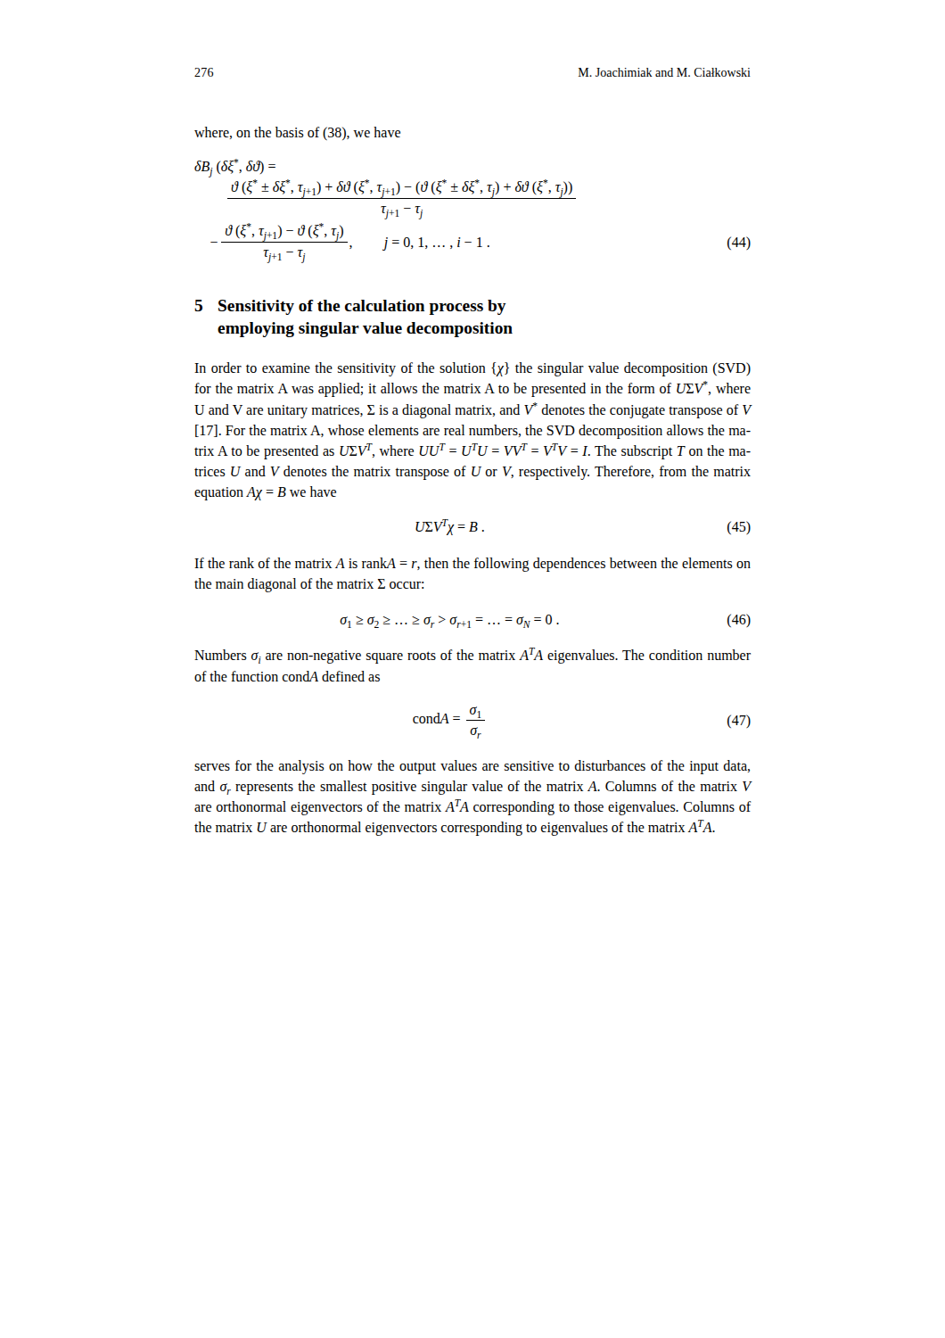276 M. Joachimiak and M. Ciałkowski
where, on the basis of (38), we have
δBj (δξ*, δϑ) =
ϑ (ξ* ± δξ*, τj+1) + δϑ (ξ*, τj+1) − (ϑ (ξ* ± δξ*, τj) + δϑ (ξ*, τj)) τj+1 − τj
− ϑ (ξ*, τj+1) − ϑ (ξ*, τj) τj+1 − τj , j = 0, 1, … , i − 1 . (44)
5 Sensitivity of the calculation process by
employing singular value decomposition
In order to examine the sensitivity of the solution {χ} the singular value decomposition (SVD) for the matrix A was applied; it allows the matrix A to be presented in the form of UΣV*, where U and V are unitary matrices, Σ is a diagonal matrix, and V* denotes the conjugate transpose of V [17]. For the matrix A, whose elements are real numbers, the SVD decomposition allows the matrix A to be presented as UΣVT, where UUT = UTU = VVT = VTV = I. The subscript T on the matrices U and V denotes the matrix transpose of U or V, respectively. Therefore, from the matrix equation Aχ = B we have
UΣVTχ = B .
(45)
If the rank of the matrix A is rankA = r, then the following dependences between the elements on the main diagonal of the matrix Σ occur:
σ1 ≥ σ2 ≥ … ≥ σr > σr+1 = … = σN = 0 .
(46)
Numbers σi are non-negative square roots of the matrix ATA eigenvalues. The condition number of the function condA defined as
cond A = σ1 σr
(47)
serves for the analysis on how the output values are sensitive to disturbances of the input data, and σr represents the smallest positive singular value of the matrix A. Columns of the matrix V are orthonormal eigenvectors of the matrix ATA corresponding to those eigenvalues. Columns of the matrix U are orthonormal eigenvectors corresponding to eigenvalues of the matrix ATA.